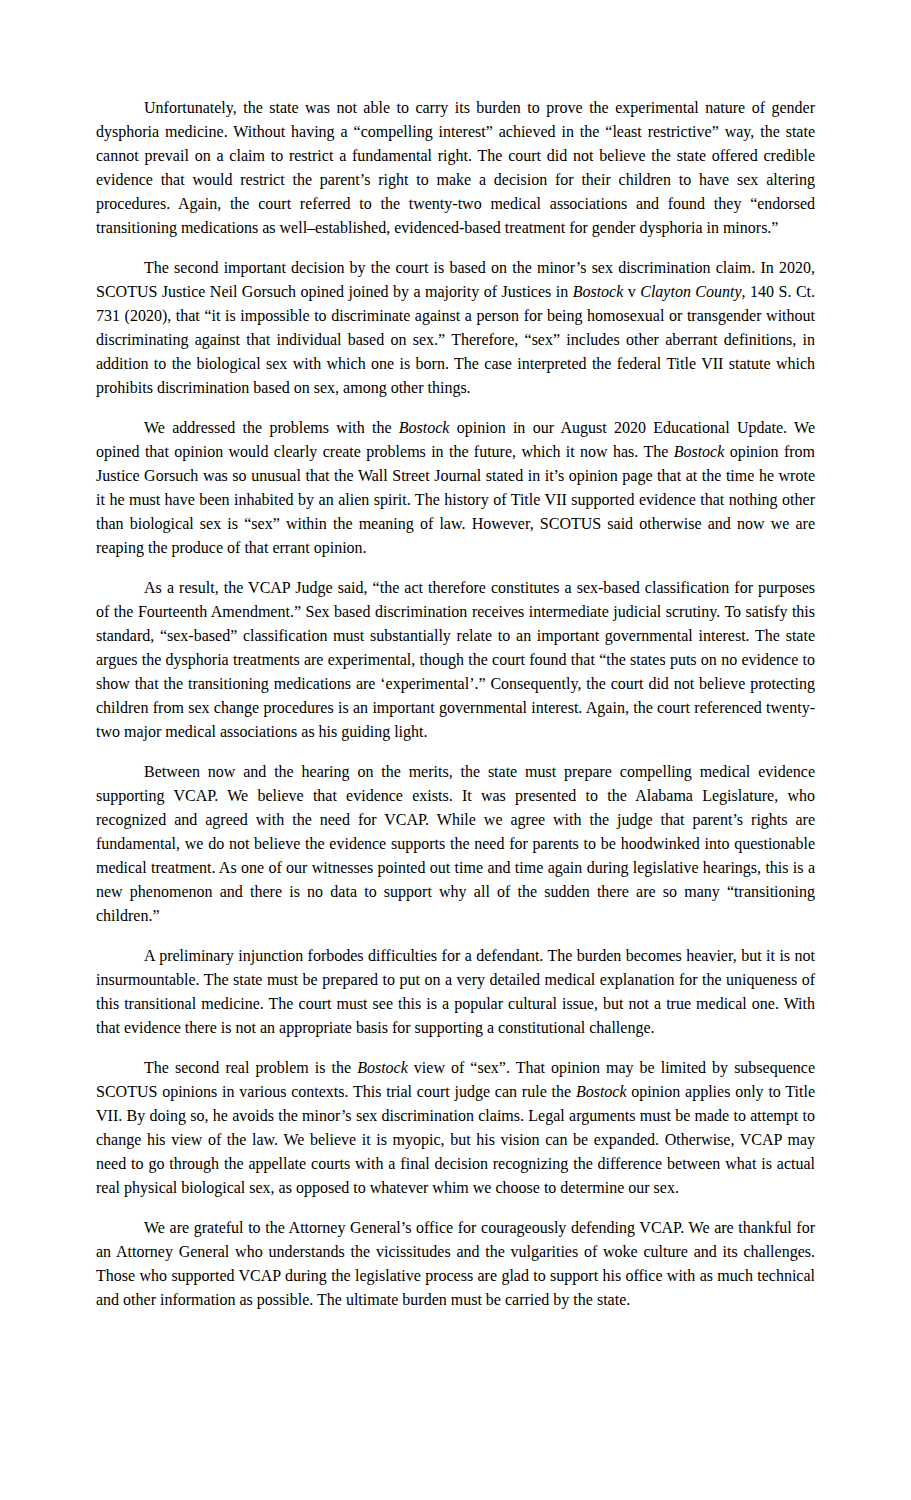Unfortunately, the state was not able to carry its burden to prove the experimental nature of gender dysphoria medicine. Without having a “compelling interest” achieved in the “least restrictive” way, the state cannot prevail on a claim to restrict a fundamental right. The court did not believe the state offered credible evidence that would restrict the parent’s right to make a decision for their children to have sex altering procedures. Again, the court referred to the twenty-two medical associations and found they “endorsed transitioning medications as well–established, evidenced-based treatment for gender dysphoria in minors.”
The second important decision by the court is based on the minor’s sex discrimination claim. In 2020, SCOTUS Justice Neil Gorsuch opined joined by a majority of Justices in Bostock v Clayton County, 140 S. Ct. 731 (2020), that “it is impossible to discriminate against a person for being homosexual or transgender without discriminating against that individual based on sex.” Therefore, “sex” includes other aberrant definitions, in addition to the biological sex with which one is born. The case interpreted the federal Title VII statute which prohibits discrimination based on sex, among other things.
We addressed the problems with the Bostock opinion in our August 2020 Educational Update. We opined that opinion would clearly create problems in the future, which it now has. The Bostock opinion from Justice Gorsuch was so unusual that the Wall Street Journal stated in it’s opinion page that at the time he wrote it he must have been inhabited by an alien spirit. The history of Title VII supported evidence that nothing other than biological sex is “sex” within the meaning of law. However, SCOTUS said otherwise and now we are reaping the produce of that errant opinion.
As a result, the VCAP Judge said, “the act therefore constitutes a sex-based classification for purposes of the Fourteenth Amendment.” Sex based discrimination receives intermediate judicial scrutiny. To satisfy this standard, “sex-based” classification must substantially relate to an important governmental interest. The state argues the dysphoria treatments are experimental, though the court found that “the states puts on no evidence to show that the transitioning medications are ‘experimental’.” Consequently, the court did not believe protecting children from sex change procedures is an important governmental interest. Again, the court referenced twenty-two major medical associations as his guiding light.
Between now and the hearing on the merits, the state must prepare compelling medical evidence supporting VCAP. We believe that evidence exists. It was presented to the Alabama Legislature, who recognized and agreed with the need for VCAP. While we agree with the judge that parent’s rights are fundamental, we do not believe the evidence supports the need for parents to be hoodwinked into questionable medical treatment. As one of our witnesses pointed out time and time again during legislative hearings, this is a new phenomenon and there is no data to support why all of the sudden there are so many “transitioning children.”
A preliminary injunction forbodes difficulties for a defendant. The burden becomes heavier, but it is not insurmountable. The state must be prepared to put on a very detailed medical explanation for the uniqueness of this transitional medicine. The court must see this is a popular cultural issue, but not a true medical one. With that evidence there is not an appropriate basis for supporting a constitutional challenge.
The second real problem is the Bostock view of “sex”. That opinion may be limited by subsequence SCOTUS opinions in various contexts. This trial court judge can rule the Bostock opinion applies only to Title VII. By doing so, he avoids the minor’s sex discrimination claims. Legal arguments must be made to attempt to change his view of the law. We believe it is myopic, but his vision can be expanded. Otherwise, VCAP may need to go through the appellate courts with a final decision recognizing the difference between what is actual real physical biological sex, as opposed to whatever whim we choose to determine our sex.
We are grateful to the Attorney General’s office for courageously defending VCAP. We are thankful for an Attorney General who understands the vicissitudes and the vulgarities of woke culture and its challenges. Those who supported VCAP during the legislative process are glad to support his office with as much technical and other information as possible. The ultimate burden must be carried by the state.